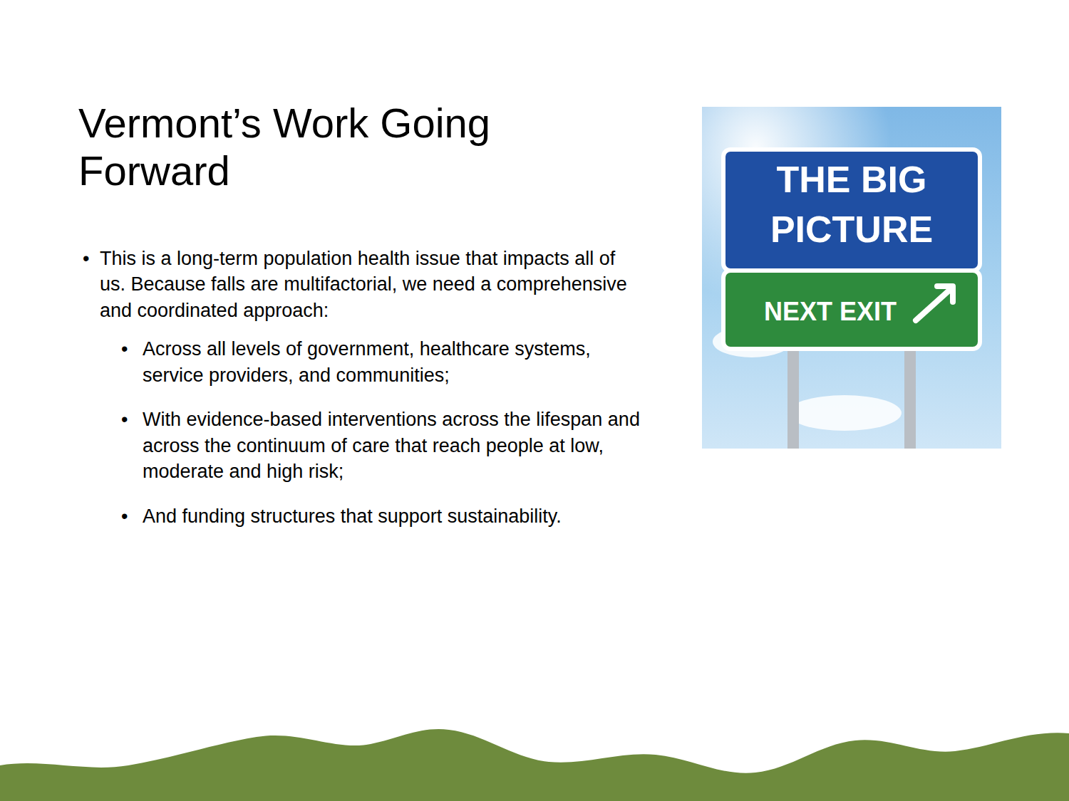Vermont’s Work Going Forward
This is a long-term population health issue that impacts all of us. Because falls are multifactorial, we need a comprehensive and coordinated approach:
Across all levels of government, healthcare systems, service providers, and communities;
With evidence-based interventions across the lifespan and across the continuum of care that reach people at low, moderate and high risk;
And funding structures that support sustainability.
THE BIG PICTURE NEXT EXIT